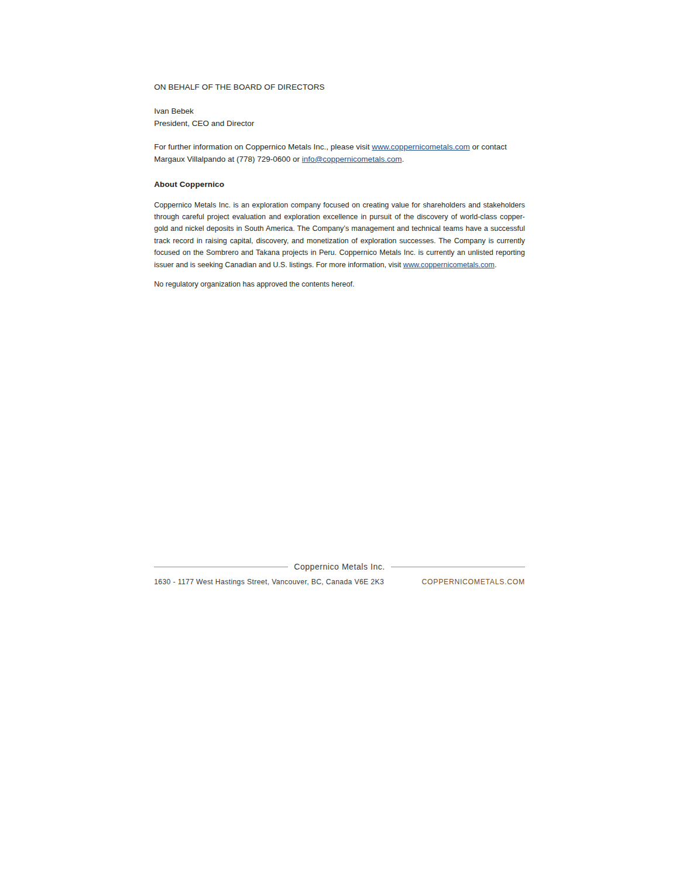ON BEHALF OF THE BOARD OF DIRECTORS
Ivan Bebek
President, CEO and Director
For further information on Coppernico Metals Inc., please visit www.coppernicometals.com or contact Margaux Villalpando at (778) 729-0600 or info@coppernicometals.com.
About Coppernico
Coppernico Metals Inc. is an exploration company focused on creating value for shareholders and stakeholders through careful project evaluation and exploration excellence in pursuit of the discovery of world-class copper-gold and nickel deposits in South America. The Company’s management and technical teams have a successful track record in raising capital, discovery, and monetization of exploration successes. The Company is currently focused on the Sombrero and Takana projects in Peru. Coppernico Metals Inc. is currently an unlisted reporting issuer and is seeking Canadian and U.S. listings. For more information, visit www.coppernicometals.com.
No regulatory organization has approved the contents hereof.
Coppernico Metals Inc.
1630 - 1177 West Hastings Street, Vancouver, BC, Canada V6E 2K3 COPPERNICOMETALS.COM